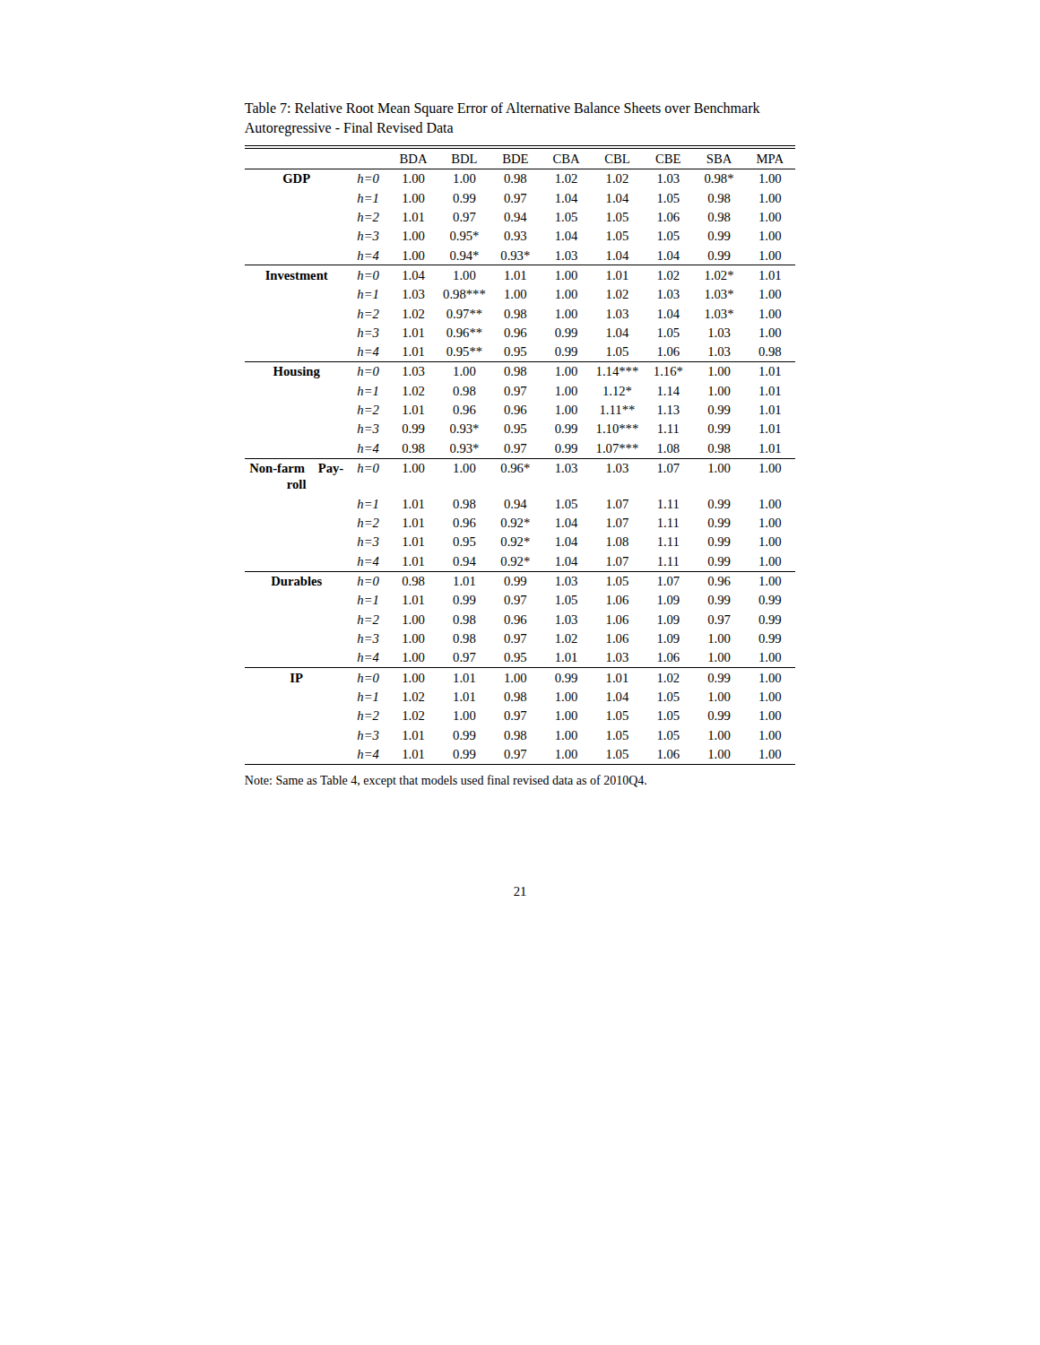Table 7: Relative Root Mean Square Error of Alternative Balance Sheets over Benchmark Autoregressive - Final Revised Data
| | | BDA | BDL | BDE | CBA | CBL | CBE | SBA | MPA |
| --- | --- | --- | --- | --- | --- | --- | --- | --- | --- |
| GDP | h=0 | 1.00 | 1.00 | 0.98 | 1.02 | 1.02 | 1.03 | 0.98* | 1.00 |
| | h=1 | 1.00 | 0.99 | 0.97 | 1.04 | 1.04 | 1.05 | 0.98 | 1.00 |
| | h=2 | 1.01 | 0.97 | 0.94 | 1.05 | 1.05 | 1.06 | 0.98 | 1.00 |
| | h=3 | 1.00 | 0.95* | 0.93 | 1.04 | 1.05 | 1.05 | 0.99 | 1.00 |
| | h=4 | 1.00 | 0.94* | 0.93* | 1.03 | 1.04 | 1.04 | 0.99 | 1.00 |
| Investment | h=0 | 1.04 | 1.00 | 1.01 | 1.00 | 1.01 | 1.02 | 1.02* | 1.01 |
| | h=1 | 1.03 | 0.98*** | 1.00 | 1.00 | 1.02 | 1.03 | 1.03* | 1.00 |
| | h=2 | 1.02 | 0.97** | 0.98 | 1.00 | 1.03 | 1.04 | 1.03* | 1.00 |
| | h=3 | 1.01 | 0.96** | 0.96 | 0.99 | 1.04 | 1.05 | 1.03 | 1.00 |
| | h=4 | 1.01 | 0.95** | 0.95 | 0.99 | 1.05 | 1.06 | 1.03 | 0.98 |
| Housing | h=0 | 1.03 | 1.00 | 0.98 | 1.00 | 1.14*** | 1.16* | 1.00 | 1.01 |
| | h=1 | 1.02 | 0.98 | 0.97 | 1.00 | 1.12* | 1.14 | 1.00 | 1.01 |
| | h=2 | 1.01 | 0.96 | 0.96 | 1.00 | 1.11** | 1.13 | 0.99 | 1.01 |
| | h=3 | 0.99 | 0.93* | 0.95 | 0.99 | 1.10*** | 1.11 | 0.99 | 1.01 |
| | h=4 | 0.98 | 0.93* | 0.97 | 0.99 | 1.07*** | 1.08 | 0.98 | 1.01 |
| Non-farm Pay- roll | h=0 | 1.00 | 1.00 | 0.96* | 1.03 | 1.03 | 1.07 | 1.00 | 1.00 |
| | h=1 | 1.01 | 0.98 | 0.94 | 1.05 | 1.07 | 1.11 | 0.99 | 1.00 |
| | h=2 | 1.01 | 0.96 | 0.92* | 1.04 | 1.07 | 1.11 | 0.99 | 1.00 |
| | h=3 | 1.01 | 0.95 | 0.92* | 1.04 | 1.08 | 1.11 | 0.99 | 1.00 |
| | h=4 | 1.01 | 0.94 | 0.92* | 1.04 | 1.07 | 1.11 | 0.99 | 1.00 |
| Durables | h=0 | 0.98 | 1.01 | 0.99 | 1.03 | 1.05 | 1.07 | 0.96 | 1.00 |
| | h=1 | 1.01 | 0.99 | 0.97 | 1.05 | 1.06 | 1.09 | 0.99 | 0.99 |
| | h=2 | 1.00 | 0.98 | 0.96 | 1.03 | 1.06 | 1.09 | 0.97 | 0.99 |
| | h=3 | 1.00 | 0.98 | 0.97 | 1.02 | 1.06 | 1.09 | 1.00 | 0.99 |
| | h=4 | 1.00 | 0.97 | 0.95 | 1.01 | 1.03 | 1.06 | 1.00 | 1.00 |
| IP | h=0 | 1.00 | 1.01 | 1.00 | 0.99 | 1.01 | 1.02 | 0.99 | 1.00 |
| | h=1 | 1.02 | 1.01 | 0.98 | 1.00 | 1.04 | 1.05 | 1.00 | 1.00 |
| | h=2 | 1.02 | 1.00 | 0.97 | 1.00 | 1.05 | 1.05 | 0.99 | 1.00 |
| | h=3 | 1.01 | 0.99 | 0.98 | 1.00 | 1.05 | 1.05 | 1.00 | 1.00 |
| | h=4 | 1.01 | 0.99 | 0.97 | 1.00 | 1.05 | 1.06 | 1.00 | 1.00 |
Note: Same as Table 4, except that models used final revised data as of 2010Q4.
21